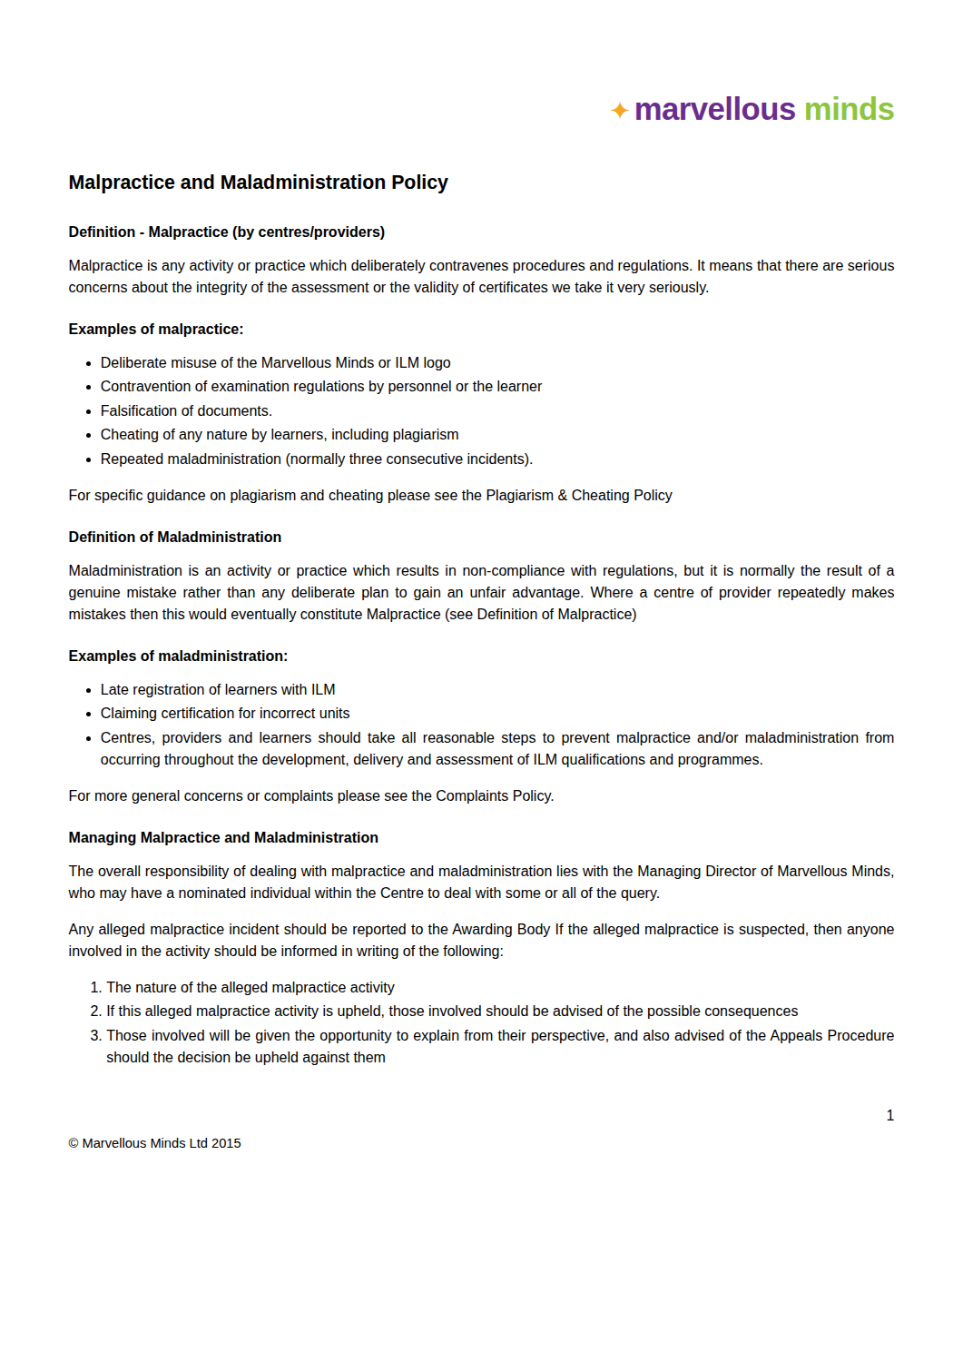✦marvellous minds
Malpractice and Maladministration Policy
Definition - Malpractice (by centres/providers)
Malpractice is any activity or practice which deliberately contravenes procedures and regulations. It means that there are serious concerns about the integrity of the assessment or the validity of certificates we take it very seriously.
Examples of malpractice:
Deliberate misuse of the Marvellous Minds or ILM logo
Contravention of examination regulations by personnel or the learner
Falsification of documents.
Cheating of any nature by learners, including plagiarism
Repeated maladministration (normally three consecutive incidents).
For specific guidance on plagiarism and cheating please see the Plagiarism & Cheating Policy
Definition of Maladministration
Maladministration is an activity or practice which results in non-compliance with regulations, but it is normally the result of a genuine mistake rather than any deliberate plan to gain an unfair advantage. Where a centre of provider repeatedly makes mistakes then this would eventually constitute Malpractice (see Definition of Malpractice)
Examples of maladministration:
Late registration of learners with ILM
Claiming certification for incorrect units
Centres, providers and learners should take all reasonable steps to prevent malpractice and/or maladministration from occurring throughout the development, delivery and assessment of ILM qualifications and programmes.
For more general concerns or complaints please see the Complaints Policy.
Managing Malpractice and Maladministration
The overall responsibility of dealing with malpractice and maladministration lies with the Managing Director of Marvellous Minds, who may have a nominated individual within the Centre to deal with some or all of the query.
Any alleged malpractice incident should be reported to the Awarding Body If the alleged malpractice is suspected, then anyone involved in the activity should be informed in writing of the following:
The nature of the alleged malpractice activity
If this alleged malpractice activity is upheld, those involved should be advised of the possible consequences
Those involved will be given the opportunity to explain from their perspective, and also advised of the Appeals Procedure should the decision be upheld against them
1
© Marvellous Minds Ltd 2015